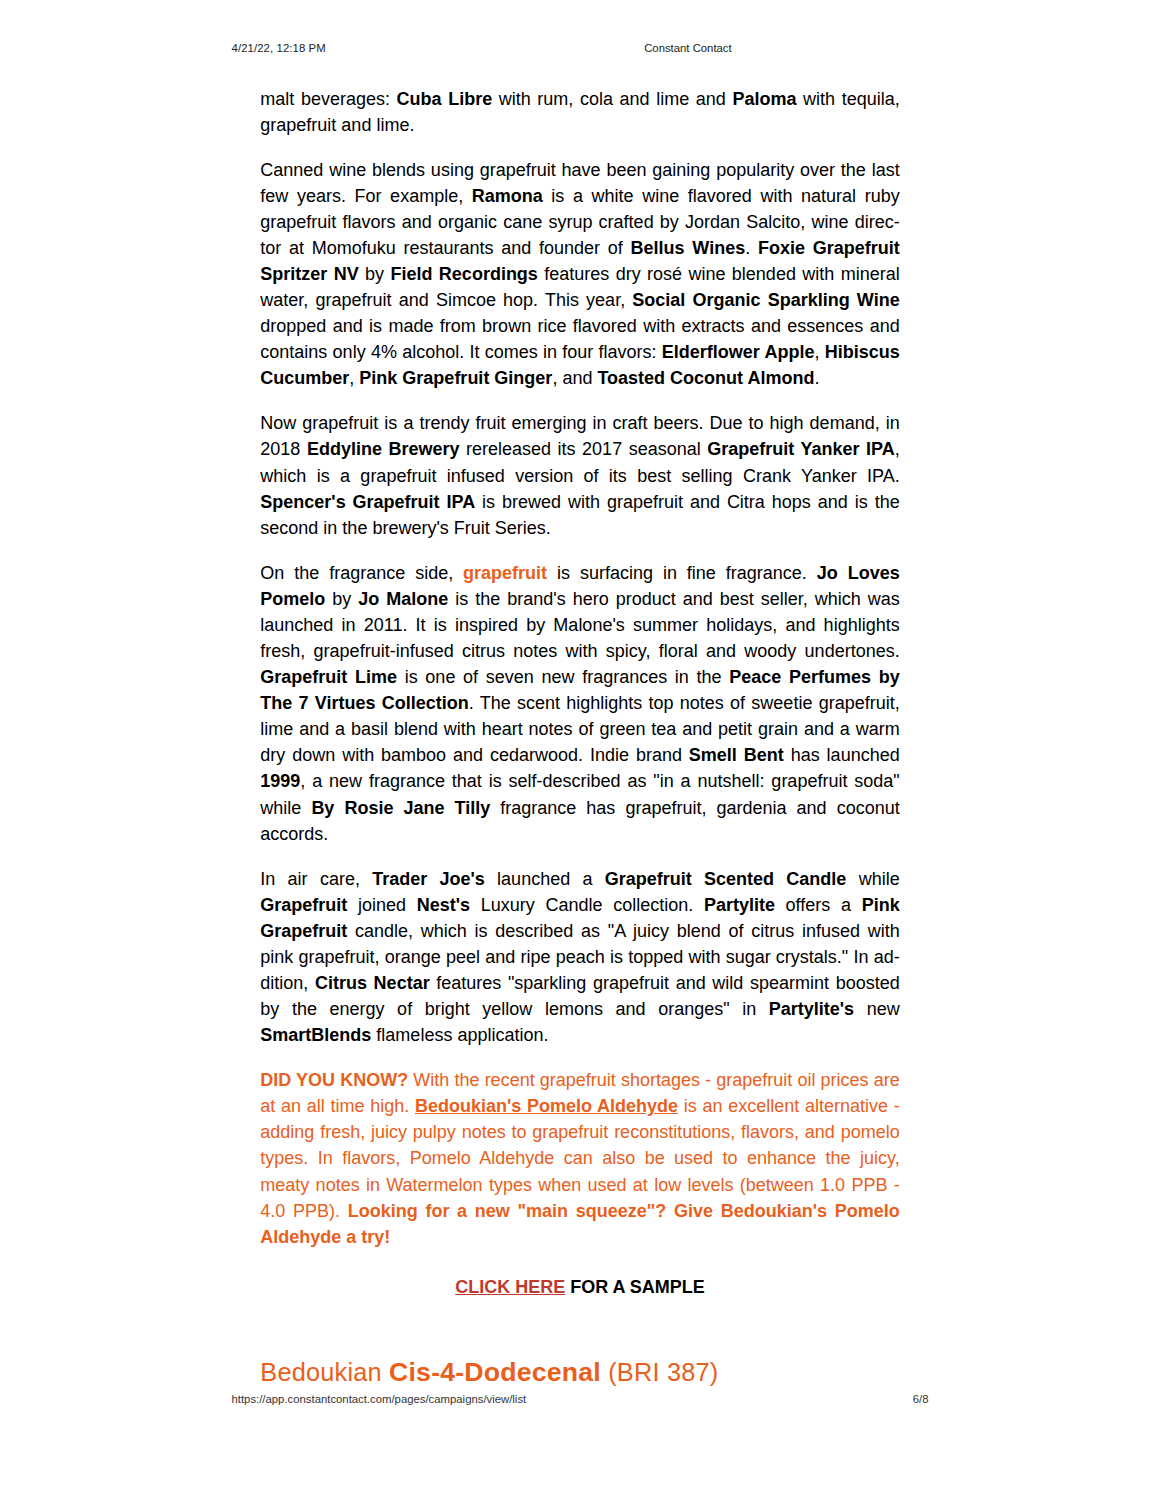4/21/22, 12:18 PM Constant Contact
malt beverages: Cuba Libre with rum, cola and lime and Paloma with tequila, grapefruit and lime.
Canned wine blends using grapefruit have been gaining popularity over the last few years. For example, Ramona is a white wine flavored with natural ruby grapefruit flavors and organic cane syrup crafted by Jordan Salcito, wine director at Momofuku restaurants and founder of Bellus Wines. Foxie Grapefruit Spritzer NV by Field Recordings features dry rosé wine blended with mineral water, grapefruit and Simcoe hop. This year, Social Organic Sparkling Wine dropped and is made from brown rice flavored with extracts and essences and contains only 4% alcohol. It comes in four flavors: Elderflower Apple, Hibiscus Cucumber, Pink Grapefruit Ginger, and Toasted Coconut Almond.
Now grapefruit is a trendy fruit emerging in craft beers. Due to high demand, in 2018 Eddyline Brewery rereleased its 2017 seasonal Grapefruit Yanker IPA, which is a grapefruit infused version of its best selling Crank Yanker IPA. Spencer's Grapefruit IPA is brewed with grapefruit and Citra hops and is the second in the brewery's Fruit Series.
On the fragrance side, grapefruit is surfacing in fine fragrance. Jo Loves Pomelo by Jo Malone is the brand's hero product and best seller, which was launched in 2011. It is inspired by Malone's summer holidays, and highlights fresh, grapefruit-infused citrus notes with spicy, floral and woody undertones. Grapefruit Lime is one of seven new fragrances in the Peace Perfumes by The 7 Virtues Collection. The scent highlights top notes of sweetie grapefruit, lime and a basil blend with heart notes of green tea and petit grain and a warm dry down with bamboo and cedarwood. Indie brand Smell Bent has launched 1999, a new fragrance that is self-described as "in a nutshell: grapefruit soda" while By Rosie Jane Tilly fragrance has grapefruit, gardenia and coconut accords.
In air care, Trader Joe's launched a Grapefruit Scented Candle while Grapefruit joined Nest's Luxury Candle collection. Partylite offers a Pink Grapefruit candle, which is described as "A juicy blend of citrus infused with pink grapefruit, orange peel and ripe peach is topped with sugar crystals." In addition, Citrus Nectar features "sparkling grapefruit and wild spearmint boosted by the energy of bright yellow lemons and oranges" in Partylite's new SmartBlends flameless application.
DID YOU KNOW? With the recent grapefruit shortages - grapefruit oil prices are at an all time high. Bedoukian's Pomelo Aldehyde is an excellent alternative - adding fresh, juicy pulpy notes to grapefruit reconstitutions, flavors, and pomelo types. In flavors, Pomelo Aldehyde can also be used to enhance the juicy, meaty notes in Watermelon types when used at low levels (between 1.0 PPB - 4.0 PPB). Looking for a new "main squeeze"? Give Bedoukian's Pomelo Aldehyde a try!
CLICK HERE FOR A SAMPLE
Bedoukian Cis-4-Dodecenal (BRI 387)
https://app.constantcontact.com/pages/campaigns/view/list 6/8